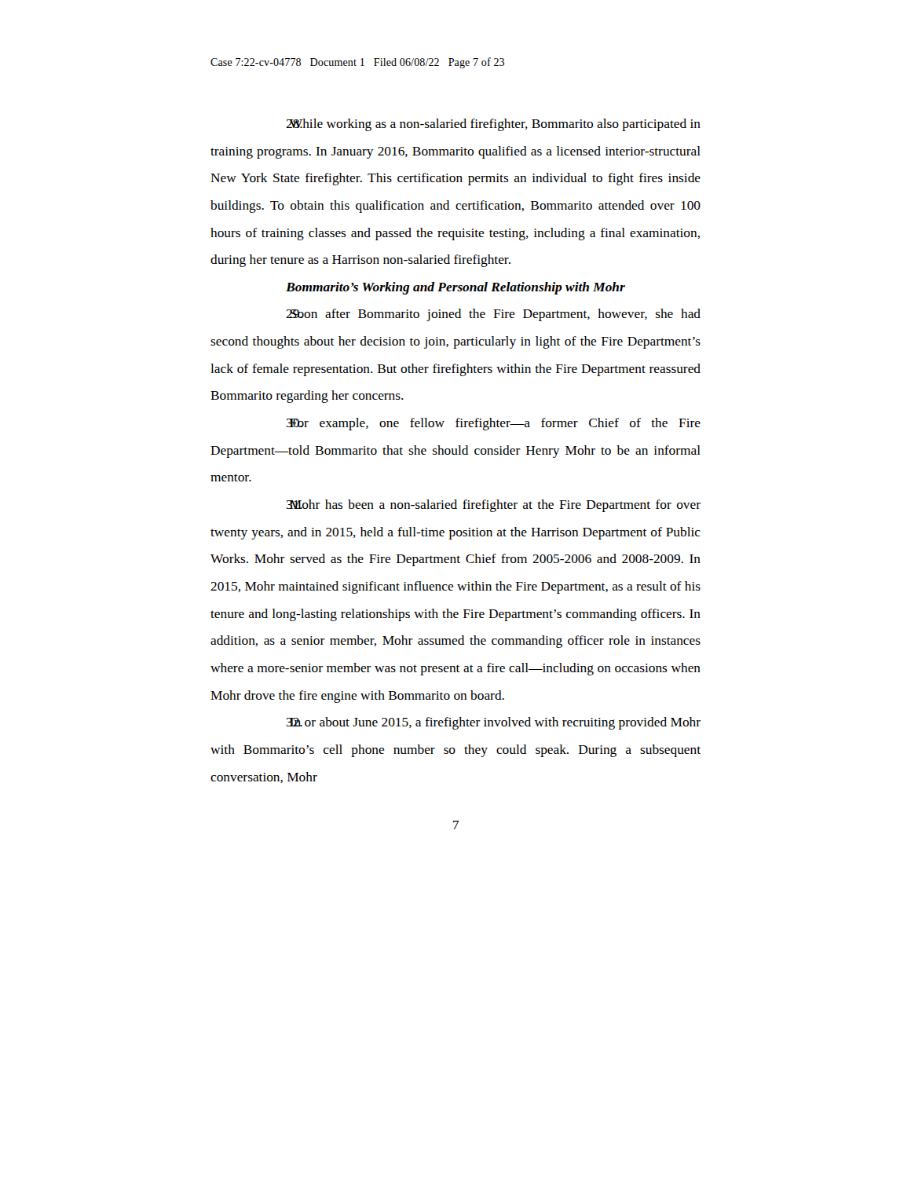Case 7:22-cv-04778 Document 1 Filed 06/08/22 Page 7 of 23
28. While working as a non-salaried firefighter, Bommarito also participated in training programs. In January 2016, Bommarito qualified as a licensed interior-structural New York State firefighter. This certification permits an individual to fight fires inside buildings. To obtain this qualification and certification, Bommarito attended over 100 hours of training classes and passed the requisite testing, including a final examination, during her tenure as a Harrison non-salaried firefighter.
Bommarito’s Working and Personal Relationship with Mohr
29. Soon after Bommarito joined the Fire Department, however, she had second thoughts about her decision to join, particularly in light of the Fire Department’s lack of female representation. But other firefighters within the Fire Department reassured Bommarito regarding her concerns.
30. For example, one fellow firefighter—a former Chief of the Fire Department—told Bommarito that she should consider Henry Mohr to be an informal mentor.
31. Mohr has been a non-salaried firefighter at the Fire Department for over twenty years, and in 2015, held a full-time position at the Harrison Department of Public Works. Mohr served as the Fire Department Chief from 2005-2006 and 2008-2009. In 2015, Mohr maintained significant influence within the Fire Department, as a result of his tenure and long-lasting relationships with the Fire Department’s commanding officers. In addition, as a senior member, Mohr assumed the commanding officer role in instances where a more-senior member was not present at a fire call—including on occasions when Mohr drove the fire engine with Bommarito on board.
32. In or about June 2015, a firefighter involved with recruiting provided Mohr with Bommarito’s cell phone number so they could speak. During a subsequent conversation, Mohr
7